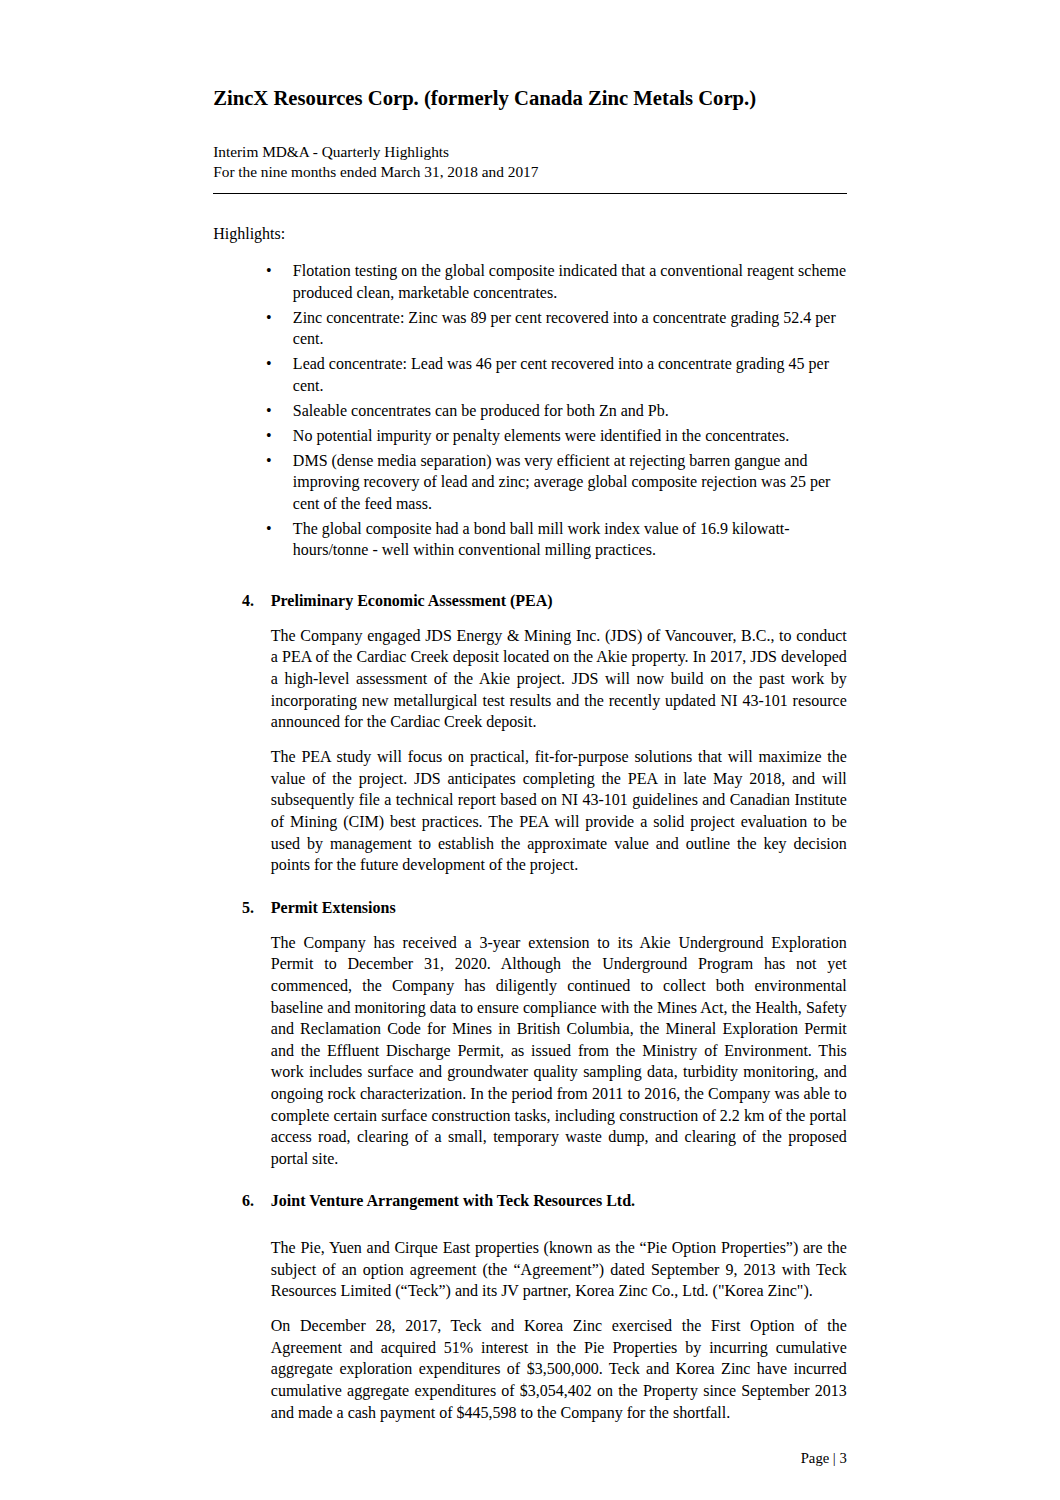ZincX Resources Corp. (formerly Canada Zinc Metals Corp.)
Interim MD&A - Quarterly Highlights
For the nine months ended March 31, 2018 and 2017
Highlights:
Flotation testing on the global composite indicated that a conventional reagent scheme produced clean, marketable concentrates.
Zinc concentrate: Zinc was 89 per cent recovered into a concentrate grading 52.4 per cent.
Lead concentrate: Lead was 46 per cent recovered into a concentrate grading 45 per cent.
Saleable concentrates can be produced for both Zn and Pb.
No potential impurity or penalty elements were identified in the concentrates.
DMS (dense media separation) was very efficient at rejecting barren gangue and improving recovery of lead and zinc; average global composite rejection was 25 per cent of the feed mass.
The global composite had a bond ball mill work index value of 16.9 kilowatt-hours/tonne - well within conventional milling practices.
4. Preliminary Economic Assessment (PEA)
The Company engaged JDS Energy & Mining Inc. (JDS) of Vancouver, B.C., to conduct a PEA of the Cardiac Creek deposit located on the Akie property. In 2017, JDS developed a high-level assessment of the Akie project. JDS will now build on the past work by incorporating new metallurgical test results and the recently updated NI 43-101 resource announced for the Cardiac Creek deposit.
The PEA study will focus on practical, fit-for-purpose solutions that will maximize the value of the project. JDS anticipates completing the PEA in late May 2018, and will subsequently file a technical report based on NI 43-101 guidelines and Canadian Institute of Mining (CIM) best practices. The PEA will provide a solid project evaluation to be used by management to establish the approximate value and outline the key decision points for the future development of the project.
5. Permit Extensions
The Company has received a 3-year extension to its Akie Underground Exploration Permit to December 31, 2020. Although the Underground Program has not yet commenced, the Company has diligently continued to collect both environmental baseline and monitoring data to ensure compliance with the Mines Act, the Health, Safety and Reclamation Code for Mines in British Columbia, the Mineral Exploration Permit and the Effluent Discharge Permit, as issued from the Ministry of Environment. This work includes surface and groundwater quality sampling data, turbidity monitoring, and ongoing rock characterization. In the period from 2011 to 2016, the Company was able to complete certain surface construction tasks, including construction of 2.2 km of the portal access road, clearing of a small, temporary waste dump, and clearing of the proposed portal site.
6. Joint Venture Arrangement with Teck Resources Ltd.
The Pie, Yuen and Cirque East properties (known as the “Pie Option Properties”) are the subject of an option agreement (the “Agreement”) dated September 9, 2013 with Teck Resources Limited (“Teck”) and its JV partner, Korea Zinc Co., Ltd. ("Korea Zinc").
On December 28, 2017, Teck and Korea Zinc exercised the First Option of the Agreement and acquired 51% interest in the Pie Properties by incurring cumulative aggregate exploration expenditures of $3,500,000. Teck and Korea Zinc have incurred cumulative aggregate expenditures of $3,054,402 on the Property since September 2013 and made a cash payment of $445,598 to the Company for the shortfall.
Page | 3